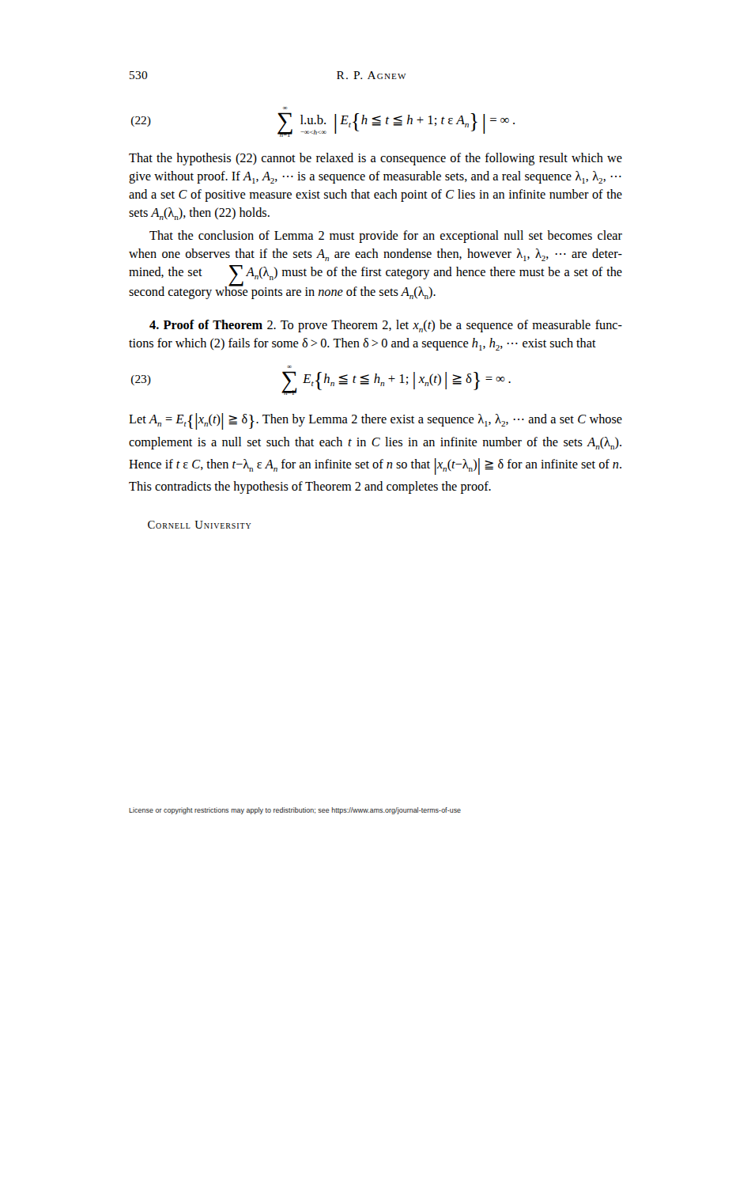530 R. P. Agnew
(22)
∞∑n=1 l.u.b.−∞<h<∞ | Et{h ≦ t ≦ h + 1; t ε An} | = ∞ .
That the hypothesis (22) cannot be relaxed is a consequence of the following result which we give without proof. If A1, A2, ⋯ is a sequence of measurable sets, and a real sequence λ1, λ2, ⋯ and a set C of positive measure exist such that each point of C lies in an infinite number of the sets An(λn), then (22) holds.
That the conclusion of Lemma 2 must provide for an exceptional null set becomes clear when one observes that if the sets An are each nondense then, however λ1, λ2, ⋯ are determined, the set ∑An(λn) must be of the first category and hence there must be a set of the second category whose points are in none of the sets An(λn).
4. Proof of Theorem 2. To prove Theorem 2, let xn(t) be a sequence of measurable functions for which (2) fails for some δ > 0. Then δ > 0 and a sequence h1, h2, ⋯ exist such that
(23)
∞∑n=1 Et{hn ≦ t ≦ hn + 1; | xn(t) | ≧ δ} = ∞ .
Let An = Et{|xn(t)| ≧ δ}. Then by Lemma 2 there exist a sequence λ1, λ2, ⋯ and a set C whose complement is a null set such that each t in C lies in an infinite number of the sets An(λn). Hence if t ε C, then t−λn ε An for an infinite set of n so that |xn(t−λn)| ≧ δ for an infinite set of n. This contradicts the hypothesis of Theorem 2 and completes the proof.
Cornell University
License or copyright restrictions may apply to redistribution; see https://www.ams.org/journal-terms-of-use